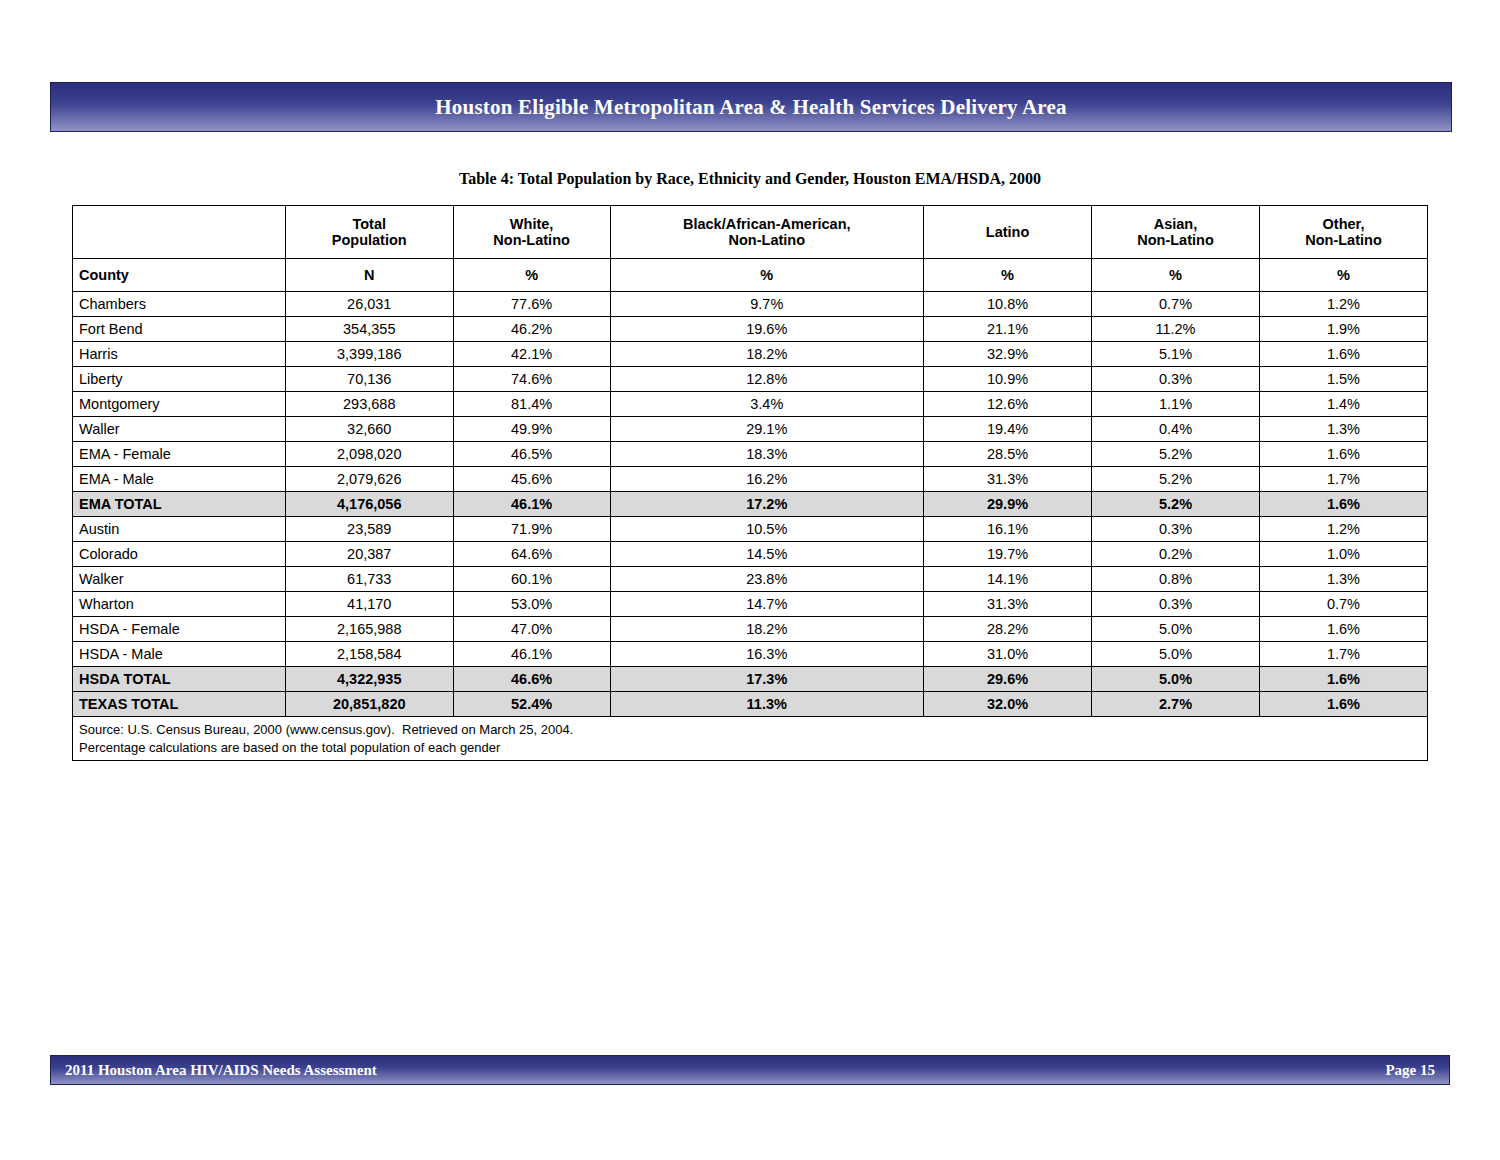Houston Eligible Metropolitan Area & Health Services Delivery Area
Table 4: Total Population by Race, Ethnicity and Gender, Houston EMA/HSDA, 2000
| | Total Population | White, Non-Latino | Black/African-American, Non-Latino | Latino | Asian, Non-Latino | Other, Non-Latino |
| --- | --- | --- | --- | --- | --- | --- |
| County | N | % | % | % | % | % |
| Chambers | 26,031 | 77.6% | 9.7% | 10.8% | 0.7% | 1.2% |
| Fort Bend | 354,355 | 46.2% | 19.6% | 21.1% | 11.2% | 1.9% |
| Harris | 3,399,186 | 42.1% | 18.2% | 32.9% | 5.1% | 1.6% |
| Liberty | 70,136 | 74.6% | 12.8% | 10.9% | 0.3% | 1.5% |
| Montgomery | 293,688 | 81.4% | 3.4% | 12.6% | 1.1% | 1.4% |
| Waller | 32,660 | 49.9% | 29.1% | 19.4% | 0.4% | 1.3% |
| EMA - Female | 2,098,020 | 46.5% | 18.3% | 28.5% | 5.2% | 1.6% |
| EMA - Male | 2,079,626 | 45.6% | 16.2% | 31.3% | 5.2% | 1.7% |
| EMA TOTAL | 4,176,056 | 46.1% | 17.2% | 29.9% | 5.2% | 1.6% |
| Austin | 23,589 | 71.9% | 10.5% | 16.1% | 0.3% | 1.2% |
| Colorado | 20,387 | 64.6% | 14.5% | 19.7% | 0.2% | 1.0% |
| Walker | 61,733 | 60.1% | 23.8% | 14.1% | 0.8% | 1.3% |
| Wharton | 41,170 | 53.0% | 14.7% | 31.3% | 0.3% | 0.7% |
| HSDA - Female | 2,165,988 | 47.0% | 18.2% | 28.2% | 5.0% | 1.6% |
| HSDA - Male | 2,158,584 | 46.1% | 16.3% | 31.0% | 5.0% | 1.7% |
| HSDA TOTAL | 4,322,935 | 46.6% | 17.3% | 29.6% | 5.0% | 1.6% |
| TEXAS TOTAL | 20,851,820 | 52.4% | 11.3% | 32.0% | 2.7% | 1.6% |
| Source: U.S. Census Bureau, 2000 (www.census.gov). Retrieved on March 25, 2004. Percentage calculations are based on the total population of each gender |
2011 Houston Area HIV/AIDS Needs Assessment Page 15